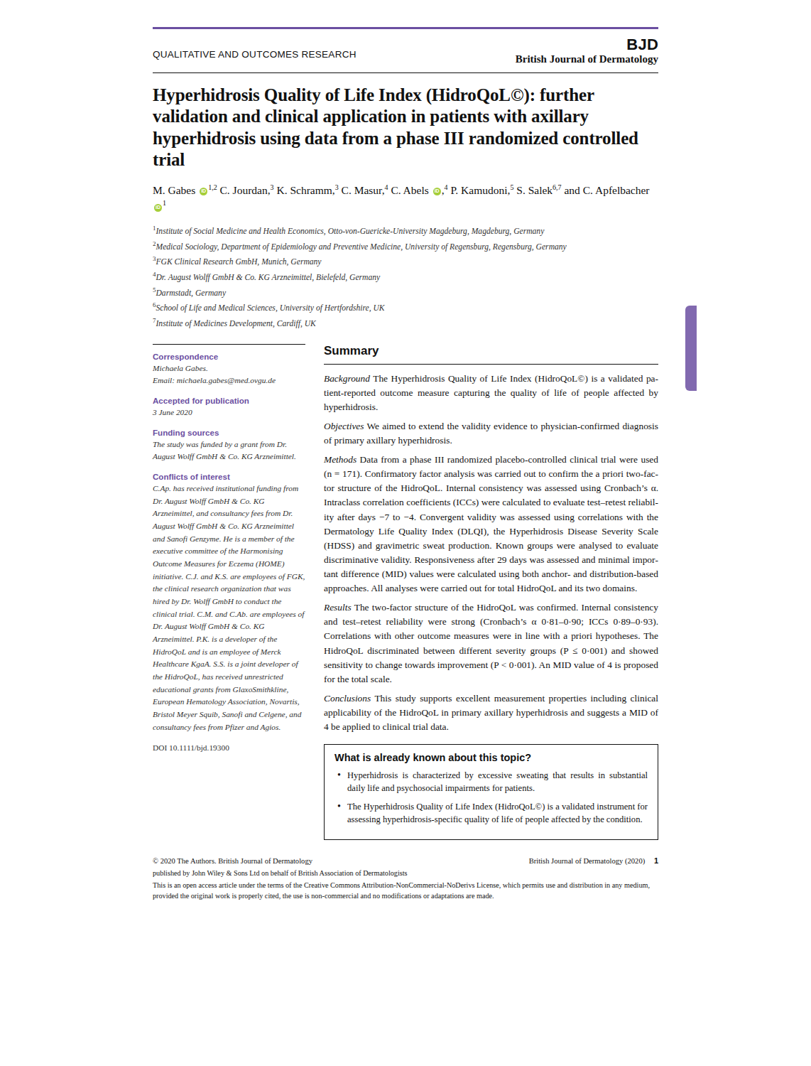QUALITATIVE AND OUTCOMES RESEARCH
BJD
British Journal of Dermatology
Hyperhidrosis Quality of Life Index (HidroQoL©): further validation and clinical application in patients with axillary hyperhidrosis using data from a phase III randomized controlled trial
M. Gabes 1,2 C. Jourdan,3 K. Schramm,3 C. Masur,4 C. Abels ,4 P. Kamudoni,5 S. Salek6,7 and C. Apfelbacher 1
1Institute of Social Medicine and Health Economics, Otto-von-Guericke-University Magdeburg, Magdeburg, Germany
2Medical Sociology, Department of Epidemiology and Preventive Medicine, University of Regensburg, Regensburg, Germany
3FGK Clinical Research GmbH, Munich, Germany
4Dr. August Wolff GmbH & Co. KG Arzneimittel, Bielefeld, Germany
5Darmstadt, Germany
6School of Life and Medical Sciences, University of Hertfordshire, UK
7Institute of Medicines Development, Cardiff, UK
Correspondence
Michaela Gabes.
Email: michaela.gabes@med.ovgu.de
Accepted for publication
3 June 2020
Funding sources
The study was funded by a grant from Dr. August Wolff GmbH & Co. KG Arzneimittel.
Conflicts of interest
C.Ap. has received institutional funding from Dr. August Wolff GmbH & Co. KG Arzneimittel, and consultancy fees from Dr. August Wolff GmbH & Co. KG Arzneimittel and Sanofi Genzyme. He is a member of the executive committee of the Harmonising Outcome Measures for Eczema (HOME) initiative. C.J. and K.S. are employees of FGK, the clinical research organization that was hired by Dr. Wolff GmbH to conduct the clinical trial. C.M. and C.Ab. are employees of Dr. August Wolff GmbH & Co. KG Arzneimittel. P.K. is a developer of the HidroQoL and is an employee of Merck Healthcare KgaA. S.S. is a joint developer of the HidroQoL, has received unrestricted educational grants from GlaxoSmithkline, European Hematology Association, Novartis, Bristol Meyer Squib, Sanofi and Celgene, and consultancy fees from Pfizer and Agios.
DOI 10.1111/bjd.19300
Summary
Background The Hyperhidrosis Quality of Life Index (HidroQoL©) is a validated patient-reported outcome measure capturing the quality of life of people affected by hyperhidrosis.
Objectives We aimed to extend the validity evidence to physician-confirmed diagnosis of primary axillary hyperhidrosis.
Methods Data from a phase III randomized placebo-controlled clinical trial were used (n = 171). Confirmatory factor analysis was carried out to confirm the a priori two-factor structure of the HidroQoL. Internal consistency was assessed using Cronbach’s α. Intraclass correlation coefficients (ICCs) were calculated to evaluate test–retest reliability after days −7 to −4. Convergent validity was assessed using correlations with the Dermatology Life Quality Index (DLQI), the Hyperhidrosis Disease Severity Scale (HDSS) and gravimetric sweat production. Known groups were analysed to evaluate discriminative validity. Responsiveness after 29 days was assessed and minimal important difference (MID) values were calculated using both anchor- and distribution-based approaches. All analyses were carried out for total HidroQoL and its two domains.
Results The two-factor structure of the HidroQoL was confirmed. Internal consistency and test–retest reliability were strong (Cronbach’s α 0·81–0·90; ICCs 0·89–0·93). Correlations with other outcome measures were in line with a priori hypotheses. The HidroQoL discriminated between different severity groups (P ≤ 0·001) and showed sensitivity to change towards improvement (P < 0·001). An MID value of 4 is proposed for the total scale.
Conclusions This study supports excellent measurement properties including clinical applicability of the HidroQoL in primary axillary hyperhidrosis and suggests a MID of 4 be applied to clinical trial data.
What is already known about this topic?
Hyperhidrosis is characterized by excessive sweating that results in substantial daily life and psychosocial impairments for patients.
The Hyperhidrosis Quality of Life Index (HidroQoL©) is a validated instrument for assessing hyperhidrosis-specific quality of life of people affected by the condition.
© 2020 The Authors. British Journal of Dermatology
British Journal of Dermatology (2020) 1
published by John Wiley & Sons Ltd on behalf of British Association of Dermatologists
This is an open access article under the terms of the Creative Commons Attribution-NonCommercial-NoDerivs License, which permits use and distribution in any medium, provided the original work is properly cited, the use is non-commercial and no modifications or adaptations are made.